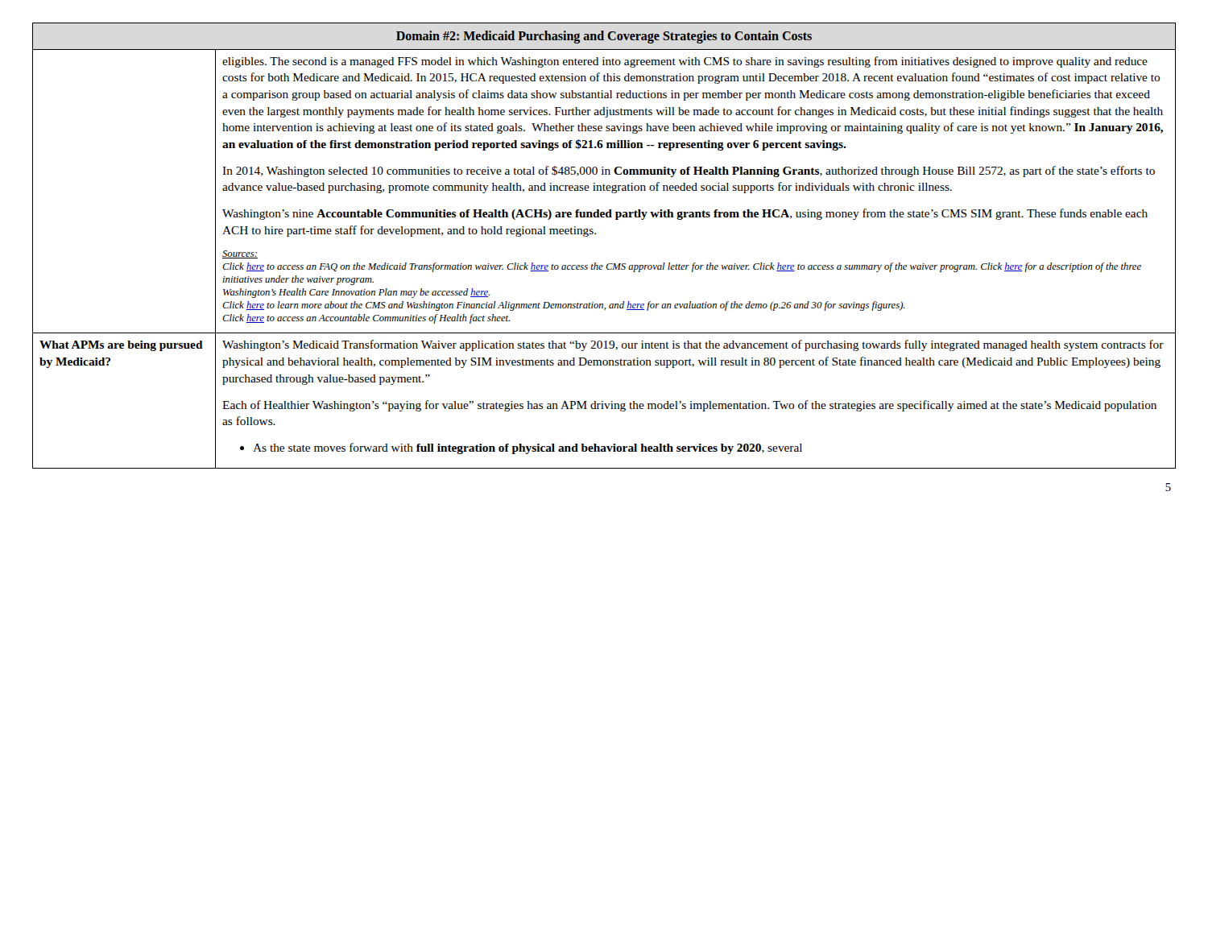| Domain #2: Medicaid Purchasing and Coverage Strategies to Contain Costs |
| --- |
| | eligibles. The second is a managed FFS model in which Washington entered into agreement with CMS to share in savings resulting from initiatives designed to improve quality and reduce costs for both Medicare and Medicaid. In 2015, HCA requested extension of this demonstration program until December 2018. A recent evaluation found “estimates of cost impact relative to a comparison group based on actuarial analysis of claims data show substantial reductions in per member per month Medicare costs among demonstration-eligible beneficiaries that exceed even the largest monthly payments made for health home services. Further adjustments will be made to account for changes in Medicaid costs, but these initial findings suggest that the health home intervention is achieving at least one of its stated goals. Whether these savings have been achieved while improving or maintaining quality of care is not yet known.” In January 2016, an evaluation of the first demonstration period reported savings of $21.6 million -- representing over 6 percent savings. In 2014, Washington selected 10 communities to receive a total of $485,000 in Community of Health Planning Grants , authorized through House Bill 2572, as part of the state’s efforts to advance value-based purchasing, promote community health, and increase integration of needed social supports for individuals with chronic illness. Washington’s nine Accountable Communities of Health (ACHs) are funded partly with grants from the HCA , using money from the state’s CMS SIM grant. These funds enable each ACH to hire part-time staff for development, and to hold regional meetings. Sources: Click here to access an FAQ on the Medicaid Transformation waiver. Click here to access the CMS approval letter for the waiver. Click here to access a summary of the waiver program. Click here for a description of the three initiatives under the waiver program. Washington’s Health Care Innovation Plan may be accessed here . Click here to learn more about the CMS and Washington Financial Alignment Demonstration, and here for an evaluation of the demo (p.26 and 30 for savings figures). Click here to access an Accountable Communities of Health fact sheet. |
| What APMs are being pursued by Medicaid? | Washington’s Medicaid Transformation Waiver application states that “by 2019, our intent is that the advancement of purchasing towards fully integrated managed health system contracts for physical and behavioral health, complemented by SIM investments and Demonstration support, will result in 80 percent of State financed health care (Medicaid and Public Employees) being purchased through value-based payment.” Each of Healthier Washington’s “paying for value” strategies has an APM driving the model’s implementation. Two of the strategies are specifically aimed at the state’s Medicaid population as follows. As the state moves forward with full integration of physical and behavioral health services by 2020 , several |
5